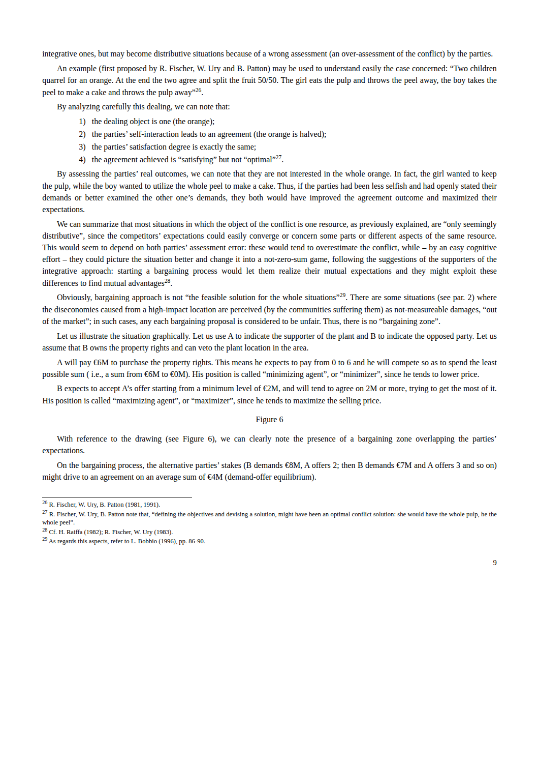integrative ones, but may become distributive situations because of a wrong assessment (an over-assessment of the conflict) by the parties.
An example (first proposed by R. Fischer, W. Ury and B. Patton) may be used to understand easily the case concerned: “Two children quarrel for an orange. At the end the two agree and split the fruit 50/50. The girl eats the pulp and throws the peel away, the boy takes the peel to make a cake and throws the pulp away”26.
By analyzing carefully this dealing, we can note that:
1) the dealing object is one (the orange);
2) the parties’ self-interaction leads to an agreement (the orange is halved);
3) the parties’ satisfaction degree is exactly the same;
4) the agreement achieved is “satisfying” but not “optimal”27.
By assessing the parties’ real outcomes, we can note that they are not interested in the whole orange. In fact, the girl wanted to keep the pulp, while the boy wanted to utilize the whole peel to make a cake. Thus, if the parties had been less selfish and had openly stated their demands or better examined the other one’s demands, they both would have improved the agreement outcome and maximized their expectations.
We can summarize that most situations in which the object of the conflict is one resource, as previously explained, are “only seemingly distributive”, since the competitors’ expectations could easily converge or concern some parts or different aspects of the same resource. This would seem to depend on both parties’ assessment error: these would tend to overestimate the conflict, while – by an easy cognitive effort – they could picture the situation better and change it into a not-zero-sum game, following the suggestions of the supporters of the integrative approach: starting a bargaining process would let them realize their mutual expectations and they might exploit these differences to find mutual advantages28.
Obviously, bargaining approach is not “the feasible solution for the whole situations”29. There are some situations (see par. 2) where the diseconomies caused from a high-impact location are perceived (by the communities suffering them) as not-measureable damages, “out of the market”; in such cases, any each bargaining proposal is considered to be unfair. Thus, there is no “bargaining zone”.
Let us illustrate the situation graphically. Let us use A to indicate the supporter of the plant and B to indicate the opposed party. Let us assume that B owns the property rights and can veto the plant location in the area.
A will pay €6M to purchase the property rights. This means he expects to pay from 0 to 6 and he will compete so as to spend the least possible sum ( i.e., a sum from €6M to €0M). His position is called “minimizing agent”, or “minimizer”, since he tends to lower price.
B expects to accept A’s offer starting from a minimum level of €2M, and will tend to agree on 2M or more, trying to get the most of it. His position is called “maximizing agent”, or “maximizer”, since he tends to maximize the selling price.
Figure 6
With reference to the drawing (see Figure 6), we can clearly note the presence of a bargaining zone overlapping the parties’ expectations.
On the bargaining process, the alternative parties’ stakes (B demands €8M, A offers 2; then B demands €7M and A offers 3 and so on) might drive to an agreement on an average sum of €4M (demand-offer equilibrium).
26 R. Fischer, W. Ury, B. Patton (1981, 1991).
27 R. Fischer, W. Ury, B. Patton note that, “defining the objectives and devising a solution, might have been an optimal conflict solution: she would have the whole pulp, he the whole peel”.
28 Cf. H. Raiffa (1982); R. Fischer, W. Ury (1983).
29 As regards this aspects, refer to L. Bobbio (1996), pp. 86-90.
9